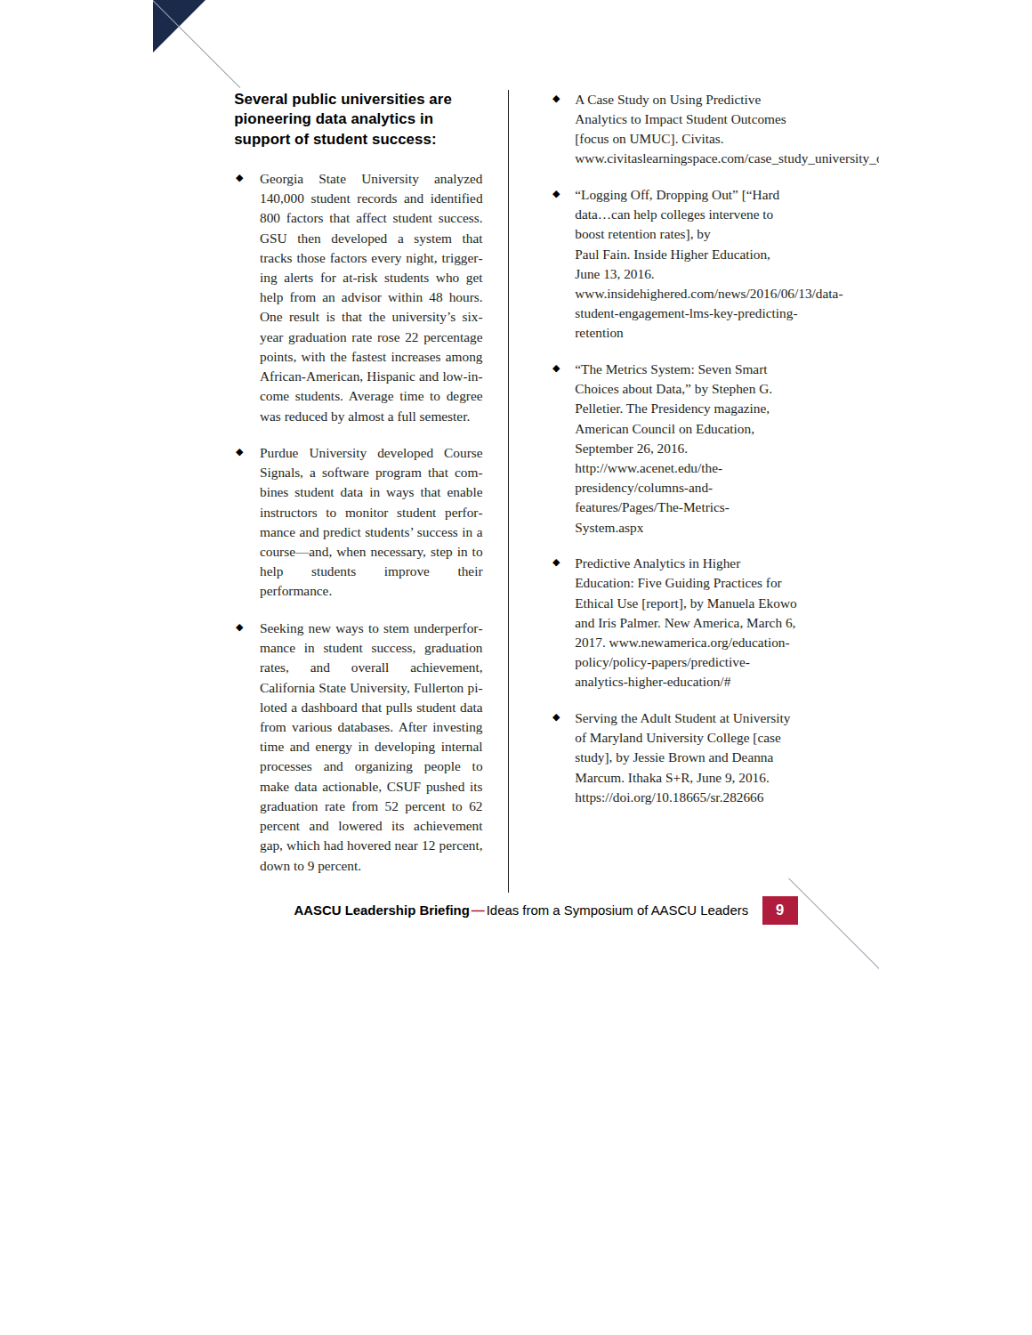Several public universities are pioneering data analytics in support of student success:
Georgia State University analyzed 140,000 student records and identified 800 factors that affect student success. GSU then developed a system that tracks those factors every night, triggering alerts for at-risk students who get help from an advisor within 48 hours. One result is that the university’s six-year graduation rate rose 22 percentage points, with the fastest increases among African-American, Hispanic and low-income students. Average time to degree was reduced by almost a full semester.
Purdue University developed Course Signals, a software program that combines student data in ways that enable instructors to monitor student performance and predict students’ success in a course—and, when necessary, step in to help students improve their performance.
Seeking new ways to stem underperformance in student success, graduation rates, and overall achievement, California State University, Fullerton piloted a dashboard that pulls student data from various databases. After investing time and energy in developing internal processes and organizing people to make data actionable, CSUF pushed its graduation rate from 52 percent to 62 percent and lowered its achievement gap, which had hovered near 12 percent, down to 9 percent.
A Case Study on Using Predictive Analytics to Impact Student Outcomes [focus on UMUC]. Civitas. www.civitaslearningspace.com/case_study_university_of_maryland_university_college/
“Logging Off, Dropping Out” [“Hard data…can help colleges intervene to boost retention rates], by
Paul Fain. Inside Higher Education, June 13, 2016. www.insidehighered.com/news/2016/06/13/data-student-engagement-lms-key-predicting-retention
“The Metrics System: Seven Smart Choices about Data,” by Stephen G. Pelletier. The Presidency magazine, American Council on Education, September 26, 2016. http://www.acenet.edu/the-presidency/columns-and-features/Pages/The-Metrics-System.aspx
Predictive Analytics in Higher Education: Five Guiding Practices for Ethical Use [report], by Manuela Ekowo and Iris Palmer. New America, March 6, 2017. www.newamerica.org/education-policy/policy-papers/predictive-analytics-higher-education/#
Serving the Adult Student at University of Maryland University College [case study], by Jessie Brown and Deanna Marcum. Ithaka S+R, June 9, 2016. https://doi.org/10.18665/sr.282666
AASCU Leadership Briefing—Ideas from a Symposium of AASCU Leaders
9